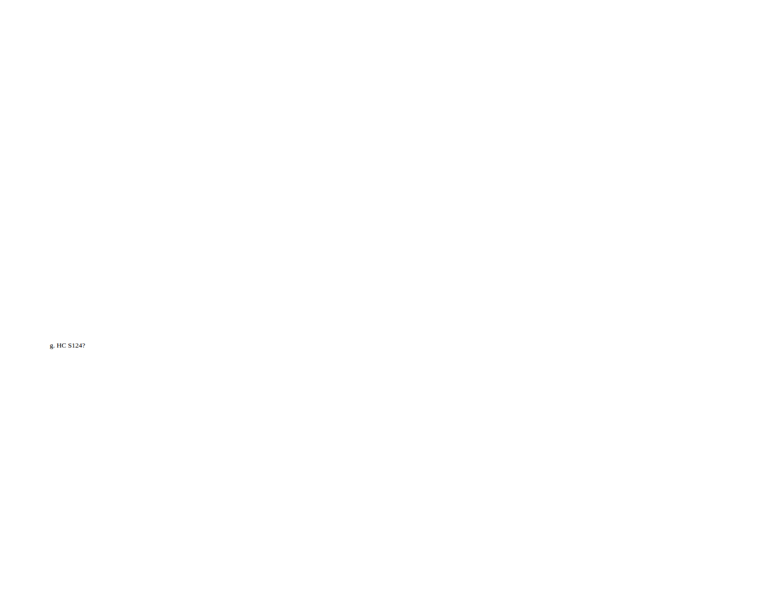g. HC S124?